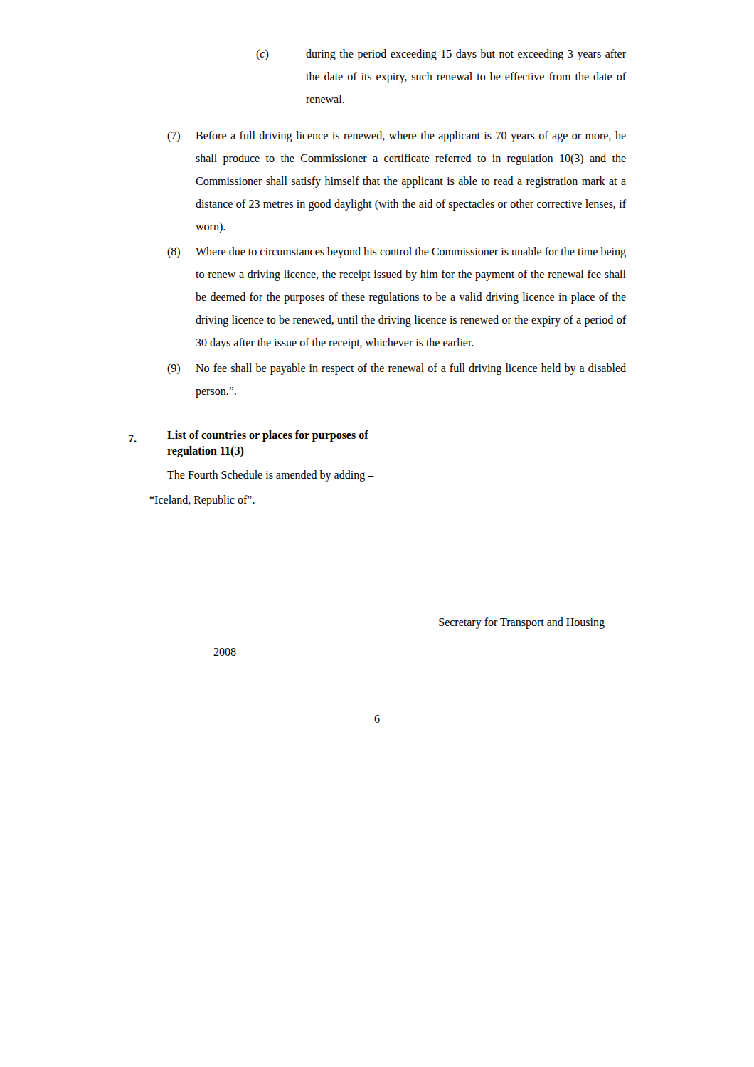(c)
during the period exceeding 15 days but not exceeding 3 years after the date of its expiry, such renewal to be effective from the date of renewal.
(7)
Before a full driving licence is renewed, where the applicant is 70 years of age or more, he shall produce to the Commissioner a certificate referred to in regulation 10(3) and the Commissioner shall satisfy himself that the applicant is able to read a registration mark at a distance of 23 metres in good daylight (with the aid of spectacles or other corrective lenses, if worn).
(8)
Where due to circumstances beyond his control the Commissioner is unable for the time being to renew a driving licence, the receipt issued by him for the payment of the renewal fee shall be deemed for the purposes of these regulations to be a valid driving licence in place of the driving licence to be renewed, until the driving licence is renewed or the expiry of a period of 30 days after the issue of the receipt, whichever is the earlier.
(9)
No fee shall be payable in respect of the renewal of a full driving licence held by a disabled person.”.
7.
List of countries or places for purposes of
regulation 11(3)
The Fourth Schedule is amended by adding –
“Iceland, Republic of”.
Secretary for Transport and Housing
2008
6